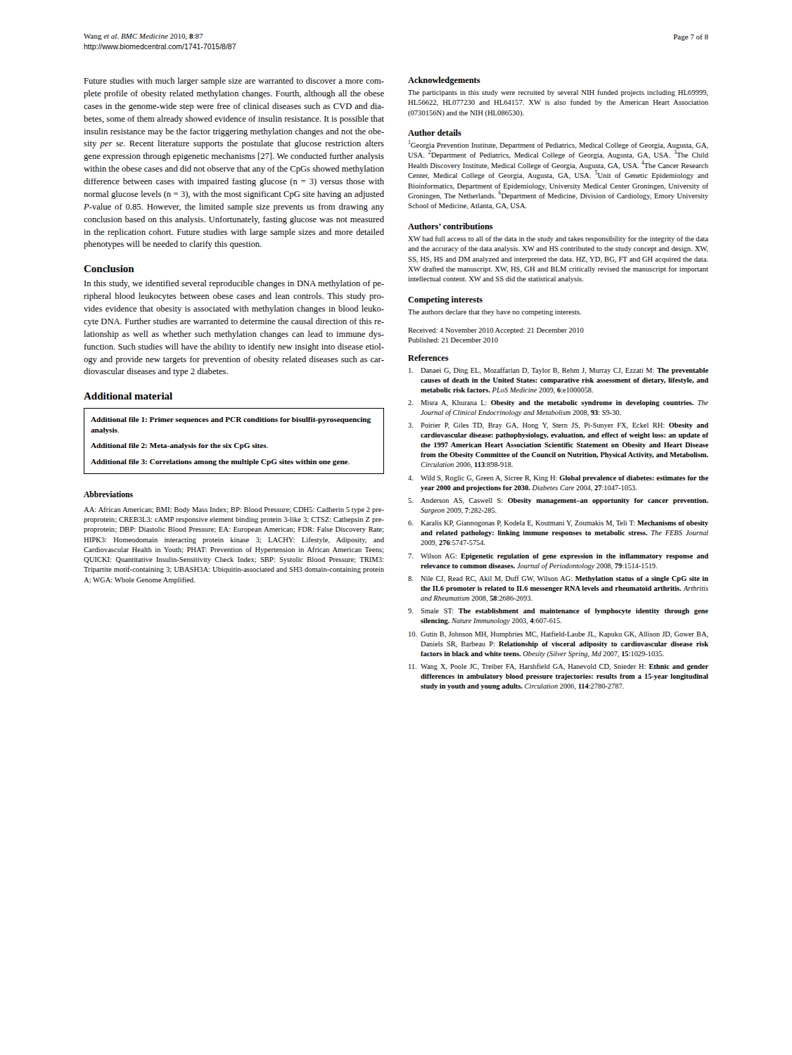Wang et al. BMC Medicine 2010, 8:87
http://www.biomedcentral.com/1741-7015/8/87
Page 7 of 8
Future studies with much larger sample size are warranted to discover a more complete profile of obesity related methylation changes. Fourth, although all the obese cases in the genome-wide step were free of clinical diseases such as CVD and diabetes, some of them already showed evidence of insulin resistance. It is possible that insulin resistance may be the factor triggering methylation changes and not the obesity per se. Recent literature supports the postulate that glucose restriction alters gene expression through epigenetic mechanisms [27]. We conducted further analysis within the obese cases and did not observe that any of the CpGs showed methylation difference between cases with impaired fasting glucose (n = 3) versus those with normal glucose levels (n = 3), with the most significant CpG site having an adjusted P-value of 0.85. However, the limited sample size prevents us from drawing any conclusion based on this analysis. Unfortunately, fasting glucose was not measured in the replication cohort. Future studies with large sample sizes and more detailed phenotypes will be needed to clarify this question.
Conclusion
In this study, we identified several reproducible changes in DNA methylation of peripheral blood leukocytes between obese cases and lean controls. This study provides evidence that obesity is associated with methylation changes in blood leukocyte DNA. Further studies are warranted to determine the causal direction of this relationship as well as whether such methylation changes can lead to immune dysfunction. Such studies will have the ability to identify new insight into disease etiology and provide new targets for prevention of obesity related diseases such as cardiovascular diseases and type 2 diabetes.
Additional material
Additional file 1: Primer sequences and PCR conditions for bisulfit-pyrosequencing analysis.
Additional file 2: Meta-analysis for the six CpG sites.
Additional file 3: Correlations among the multiple CpG sites within one gene.
Abbreviations
AA: African American; BMI: Body Mass Index; BP: Blood Pressure; CDH5: Cadherin 5 type 2 preproprotein; CREB3L3: cAMP responsive element binding protein 3-like 3; CTSZ: Cathepsin Z preproprotein; DBP: Diastolic Blood Pressure; EA: European American; FDR: False Discovery Rate; HIPK3: Homeodomain interacting protein kinase 3; LACHY: Lifestyle, Adiposity, and Cardiovascular Health in Youth; PHAT: Prevention of Hypertension in African American Teens; QUICKI: Quantitative Insulin-Sensitivity Check Index; SBP: Systolic Blood Pressure; TRIM3: Tripartite motif-containing 3; UBASH3A: Ubiquitin-associated and SH3 domain-containing protein A; WGA: Whole Genome Amplified.
Acknowledgements
The participants in this study were recruited by several NIH funded projects including HL69999, HL56622, HL077230 and HL64157. XW is also funded by the American Heart Association (0730156N) and the NIH (HL086530).
Author details
1Georgia Prevention Institute, Department of Pediatrics, Medical College of Georgia, Augusta, GA, USA. 2Department of Pediatrics, Medical College of Georgia, Augusta, GA, USA. 3The Child Health Discovery Institute, Medical College of Georgia, Augusta, GA, USA. 4The Cancer Research Center, Medical College of Georgia, Augusta, GA, USA. 5Unit of Genetic Epidemiology and Bioinformatics, Department of Epidemiology, University Medical Center Groningen, University of Groningen, The Netherlands. 6Department of Medicine, Division of Cardiology, Emory University School of Medicine, Atlanta, GA, USA.
Authors’ contributions
XW had full access to all of the data in the study and takes responsibility for the integrity of the data and the accuracy of the data analysis. XW and HS contributed to the study concept and design. XW, SS, HS, HS and DM analyzed and interpreted the data. HZ, YD, BG, FT and GH acquired the data. XW drafted the manuscript. XW, HS, GH and BLM critically revised the manuscript for important intellectual content. XW and SS did the statistical analysis.
Competing interests
The authors declare that they have no competing interests.
Received: 4 November 2010 Accepted: 21 December 2010
Published: 21 December 2010
References
Danaei G, Ding EL, Mozaffarian D, Taylor B, Rehm J, Murray CJ, Ezzati M: The preventable causes of death in the United States: comparative risk assessment of dietary, lifestyle, and metabolic risk factors. PLoS Medicine 2009, 6:e1000058.
Misra A, Khurana L: Obesity and the metabolic syndrome in developing countries. The Journal of Clinical Endocrinology and Metabolism 2008, 93: S9-30.
Poirier P, Giles TD, Bray GA, Hong Y, Stern JS, Pi-Sunyer FX, Eckel RH: Obesity and cardiovascular disease: pathophysiology, evaluation, and effect of weight loss: an update of the 1997 American Heart Association Scientific Statement on Obesity and Heart Disease from the Obesity Committee of the Council on Nutrition, Physical Activity, and Metabolism. Circulation 2006, 113:898-918.
Wild S, Roglic G, Green A, Sicree R, King H: Global prevalence of diabetes: estimates for the year 2000 and projections for 2030. Diabetes Care 2004, 27:1047-1053.
Anderson AS, Caswell S: Obesity management–an opportunity for cancer prevention. Surgeon 2009, 7:282-285.
Karalis KP, Giannogonas P, Kodela E, Koutmani Y, Zoumakis M, Teli T: Mechanisms of obesity and related pathology: linking immune responses to metabolic stress. The FEBS Journal 2009, 276:5747-5754.
Wilson AG: Epigenetic regulation of gene expression in the inflammatory response and relevance to common diseases. Journal of Periodontology 2008, 79:1514-1519.
Nile CJ, Read RC, Akil M, Duff GW, Wilson AG: Methylation status of a single CpG site in the IL6 promoter is related to IL6 messenger RNA levels and rheumatoid arthritis. Arthritis and Rheumatism 2008, 58:2686-2693.
Smale ST: The establishment and maintenance of lymphocyte identity through gene silencing. Nature Immunology 2003, 4:607-615.
Gutin B, Johnson MH, Humphries MC, Hatfield-Laube JL, Kapuku GK, Allison JD, Gower BA, Daniels SR, Barbeau P: Relationship of visceral adiposity to cardiovascular disease risk factors in black and white teens. Obesity (Silver Spring, Md 2007, 15:1029-1035.
Wang X, Poole JC, Treiber FA, Harshfield GA, Hanevold CD, Snieder H: Ethnic and gender differences in ambulatory blood pressure trajectories: results from a 15-year longitudinal study in youth and young adults. Circulation 2006, 114:2780-2787.